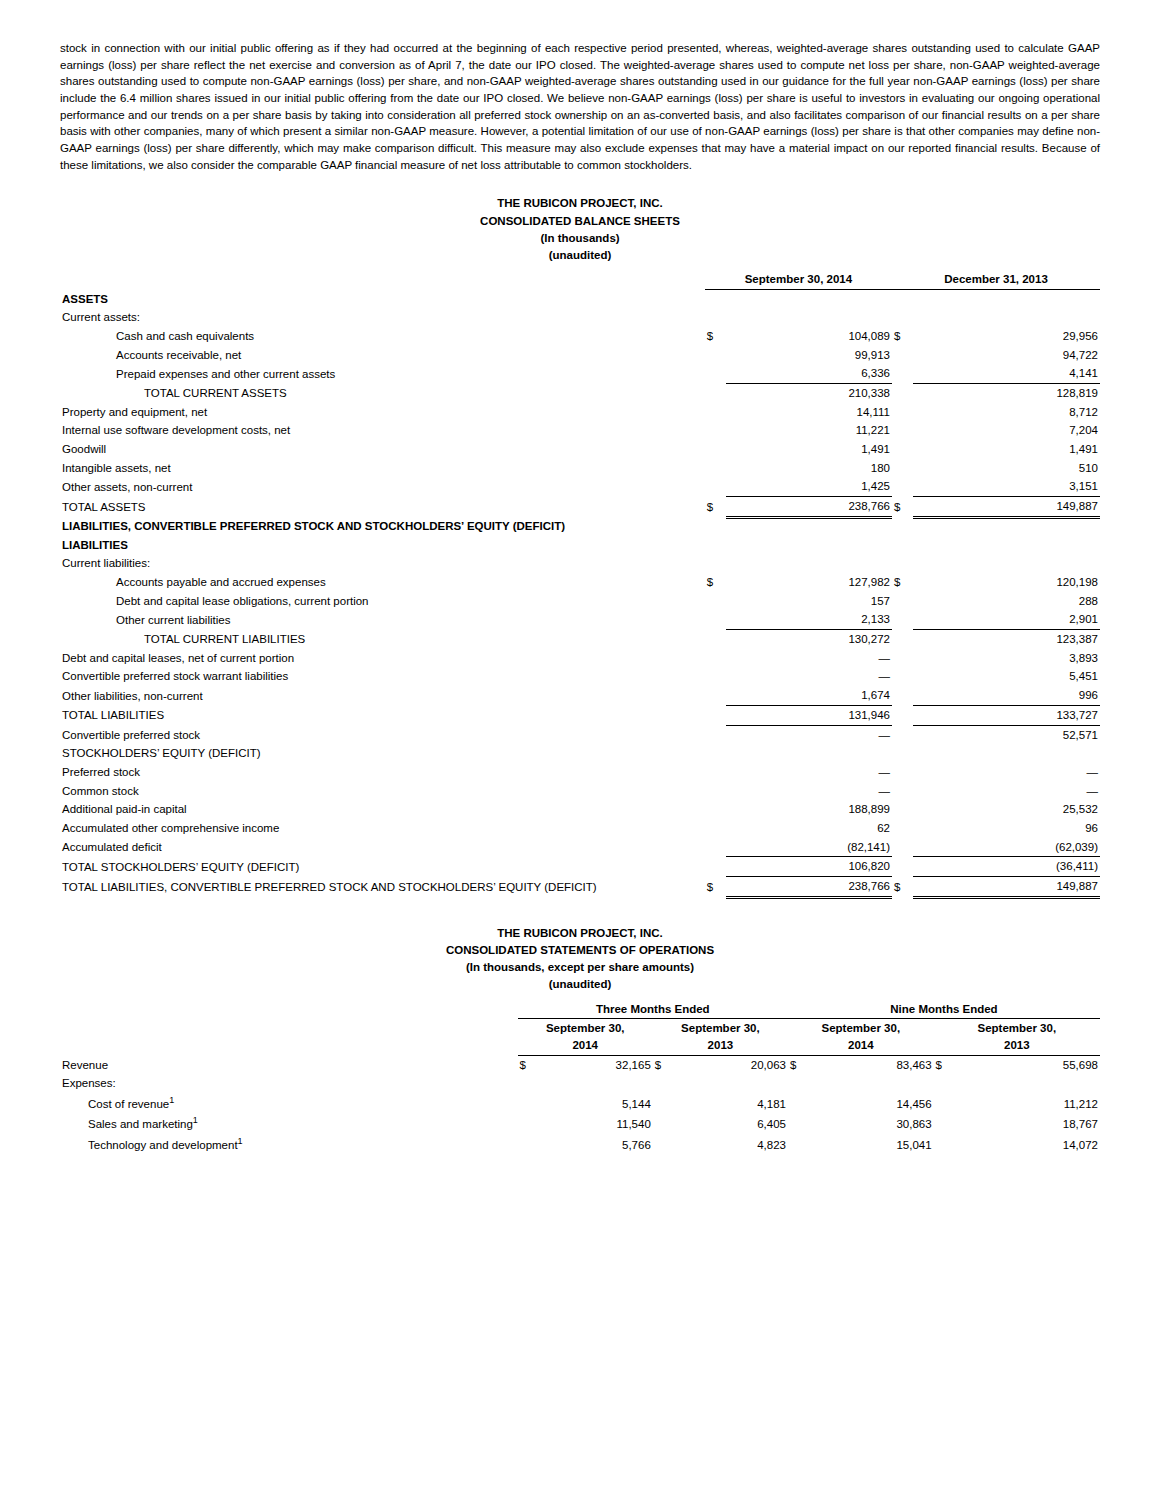stock in connection with our initial public offering as if they had occurred at the beginning of each respective period presented, whereas, weighted-average shares outstanding used to calculate GAAP earnings (loss) per share reflect the net exercise and conversion as of April 7, the date our IPO closed. The weighted-average shares used to compute net loss per share, non-GAAP weighted-average shares outstanding used to compute non-GAAP earnings (loss) per share, and non-GAAP weighted-average shares outstanding used in our guidance for the full year non-GAAP earnings (loss) per share include the 6.4 million shares issued in our initial public offering from the date our IPO closed. We believe non-GAAP earnings (loss) per share is useful to investors in evaluating our ongoing operational performance and our trends on a per share basis by taking into consideration all preferred stock ownership on an as-converted basis, and also facilitates comparison of our financial results on a per share basis with other companies, many of which present a similar non-GAAP measure. However, a potential limitation of our use of non-GAAP earnings (loss) per share is that other companies may define non-GAAP earnings (loss) per share differently, which may make comparison difficult. This measure may also exclude expenses that may have a material impact on our reported financial results. Because of these limitations, we also consider the comparable GAAP financial measure of net loss attributable to common stockholders.
THE RUBICON PROJECT, INC.
CONSOLIDATED BALANCE SHEETS
(In thousands)
(unaudited)
| | September 30, 2014 | December 31, 2013 |
| ASSETS | | | | |
| Current assets: | | | | |
| Cash and cash equivalents | $ | 104,089 | $ | 29,956 |
| Accounts receivable, net | | 99,913 | | 94,722 |
| Prepaid expenses and other current assets | | 6,336 | | 4,141 |
| TOTAL CURRENT ASSETS | | 210,338 | | 128,819 |
| Property and equipment, net | | 14,111 | | 8,712 |
| Internal use software development costs, net | | 11,221 | | 7,204 |
| Goodwill | | 1,491 | | 1,491 |
| Intangible assets, net | | 180 | | 510 |
| Other assets, non-current | | 1,425 | | 3,151 |
| TOTAL ASSETS | $ | 238,766 | $ | 149,887 |
| LIABILITIES, CONVERTIBLE PREFERRED STOCK AND STOCKHOLDERS’ EQUITY (DEFICIT) | | | | |
| LIABILITIES | | | | |
| Current liabilities: | | | | |
| Accounts payable and accrued expenses | $ | 127,982 | $ | 120,198 |
| Debt and capital lease obligations, current portion | | 157 | | 288 |
| Other current liabilities | | 2,133 | | 2,901 |
| TOTAL CURRENT LIABILITIES | | 130,272 | | 123,387 |
| Debt and capital leases, net of current portion | | — | | 3,893 |
| Convertible preferred stock warrant liabilities | | — | | 5,451 |
| Other liabilities, non-current | | 1,674 | | 996 |
| TOTAL LIABILITIES | | 131,946 | | 133,727 |
| Convertible preferred stock | | — | | 52,571 |
| STOCKHOLDERS’ EQUITY (DEFICIT) | | | | |
| Preferred stock | | — | | — |
| Common stock | | — | | — |
| Additional paid-in capital | | 188,899 | | 25,532 |
| Accumulated other comprehensive income | | 62 | | 96 |
| Accumulated deficit | | (82,141) | | (62,039) |
| TOTAL STOCKHOLDERS’ EQUITY (DEFICIT) | | 106,820 | | (36,411) |
| TOTAL LIABILITIES, CONVERTIBLE PREFERRED STOCK AND STOCKHOLDERS’ EQUITY (DEFICIT) | $ | 238,766 | $ | 149,887 |
THE RUBICON PROJECT, INC.
CONSOLIDATED STATEMENTS OF OPERATIONS
(In thousands, except per share amounts)
(unaudited)
| | Three Months Ended | Nine Months Ended |
| | September 30, 2014 | September 30, 2013 | September 30, 2014 | September 30, 2013 |
| Revenue | $ | 32,165 | $ | 20,063 | $ | 83,463 | $ | 55,698 |
| Expenses: | | | | | | | | |
| Cost of revenue 1 | | 5,144 | | 4,181 | | 14,456 | | 11,212 |
| Sales and marketing 1 | | 11,540 | | 6,405 | | 30,863 | | 18,767 |
| Technology and development 1 | | 5,766 | | 4,823 | | 15,041 | | 14,072 |